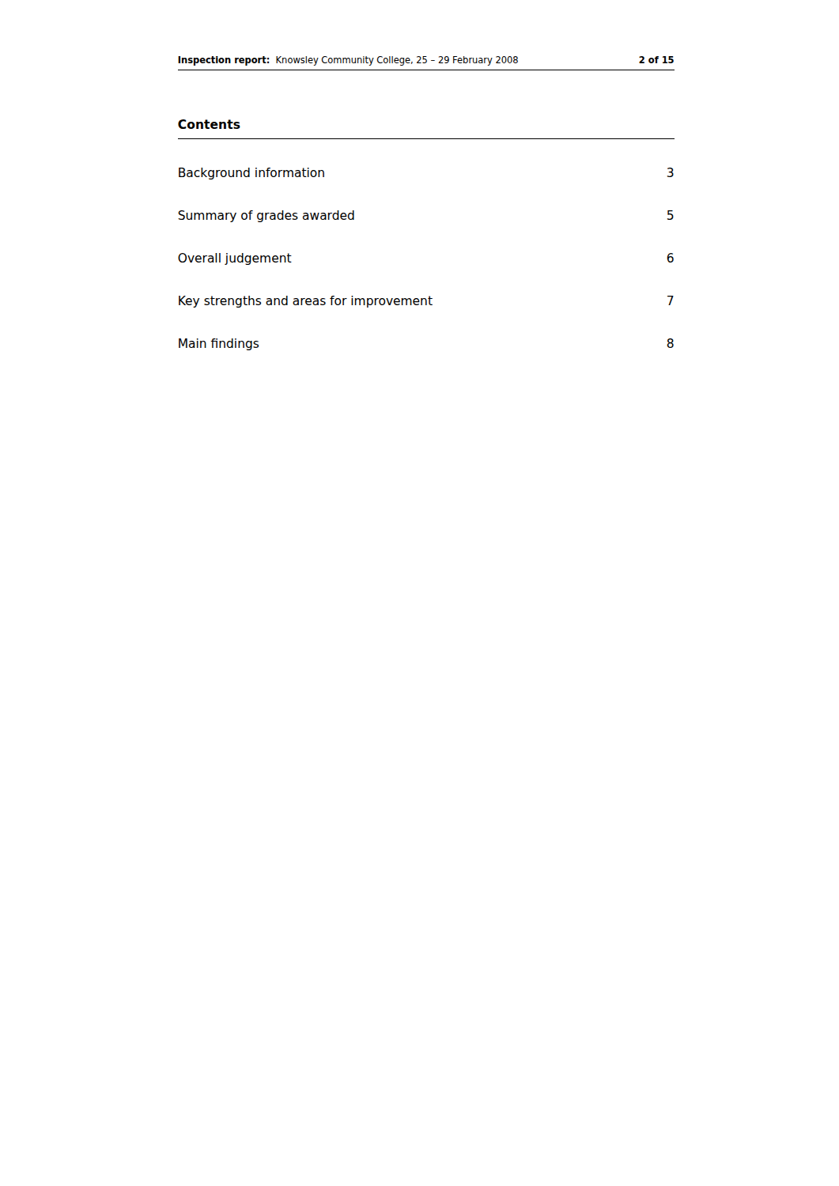Inspection report: Knowsley Community College, 25 – 29 February 2008
2 of 15
Contents
Background information 3
Summary of grades awarded 5
Overall judgement 6
Key strengths and areas for improvement 7
Main findings 8